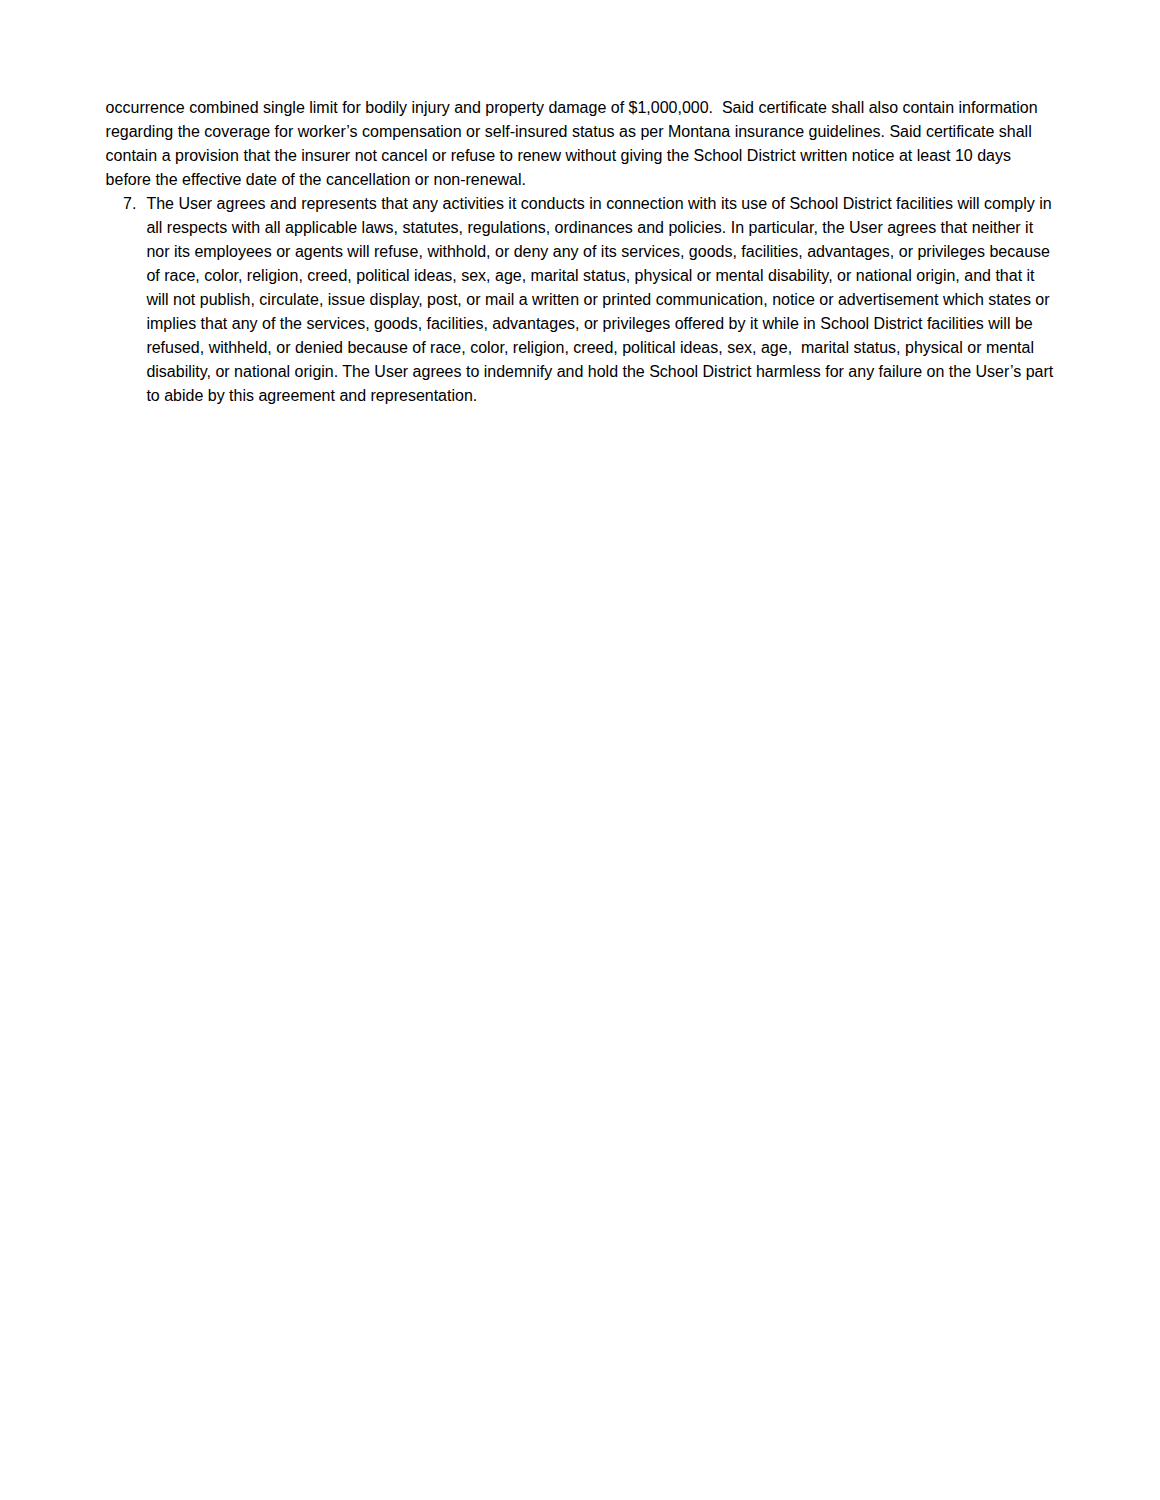occurrence combined single limit for bodily injury and property damage of $1,000,000. Said certificate shall also contain information regarding the coverage for worker’s compensation or self-insured status as per Montana insurance guidelines. Said certificate shall contain a provision that the insurer not cancel or refuse to renew without giving the School District written notice at least 10 days before the effective date of the cancellation or non-renewal.
The User agrees and represents that any activities it conducts in connection with its use of School District facilities will comply in all respects with all applicable laws, statutes, regulations, ordinances and policies. In particular, the User agrees that neither it nor its employees or agents will refuse, withhold, or deny any of its services, goods, facilities, advantages, or privileges because of race, color, religion, creed, political ideas, sex, age, marital status, physical or mental disability, or national origin, and that it will not publish, circulate, issue display, post, or mail a written or printed communication, notice or advertisement which states or implies that any of the services, goods, facilities, advantages, or privileges offered by it while in School District facilities will be refused, withheld, or denied because of race, color, religion, creed, political ideas, sex, age, marital status, physical or mental disability, or national origin. The User agrees to indemnify and hold the School District harmless for any failure on the User’s part to abide by this agreement and representation.